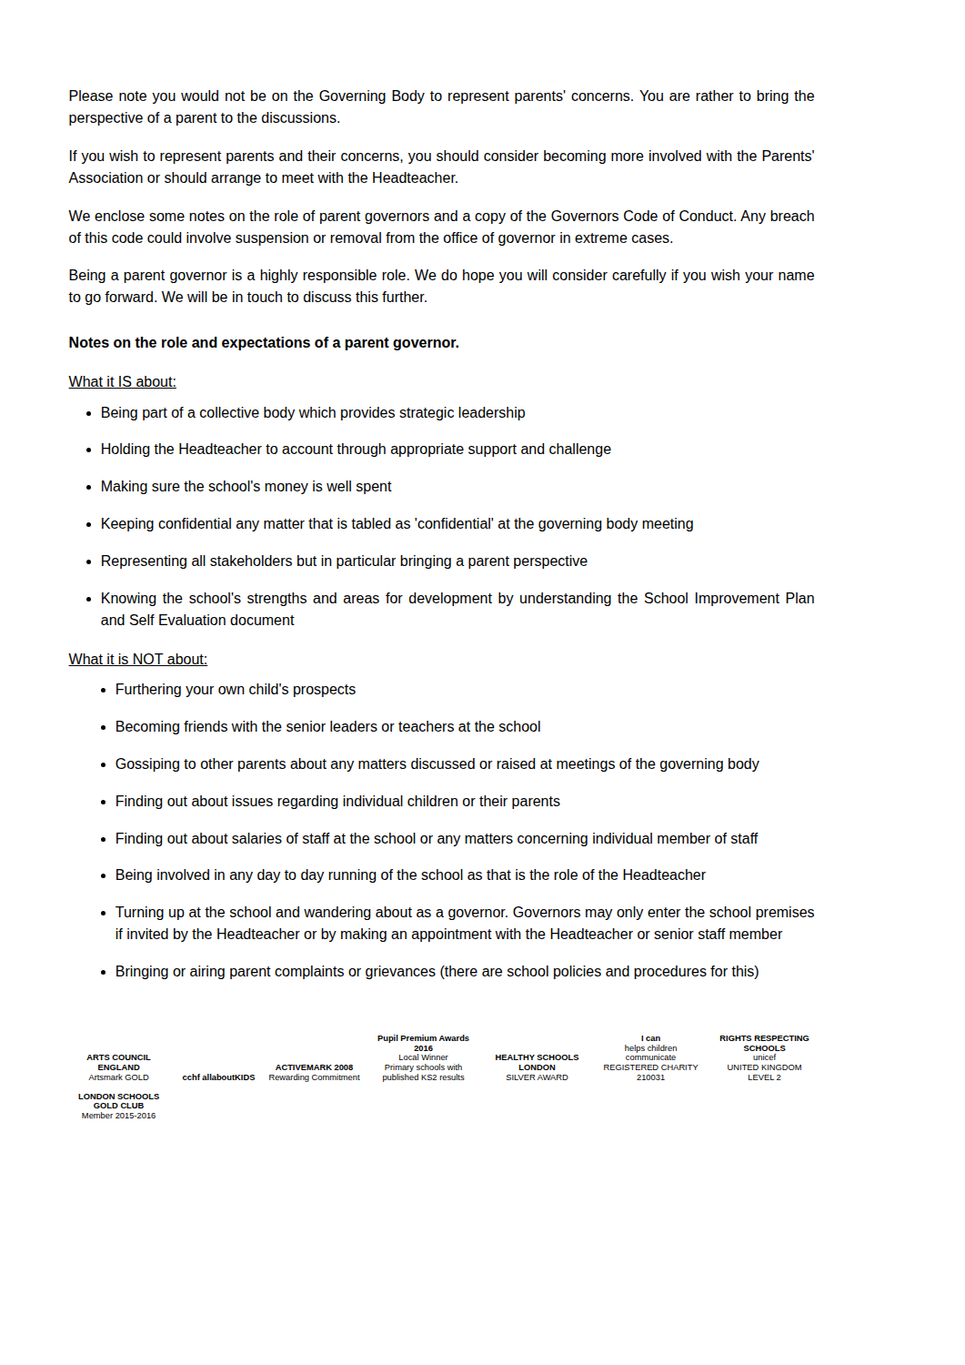Please note you would not be on the Governing Body to represent parents' concerns. You are rather to bring the perspective of a parent to the discussions.
If you wish to represent parents and their concerns, you should consider becoming more involved with the Parents' Association or should arrange to meet with the Headteacher.
We enclose some notes on the role of parent governors and a copy of the Governors Code of Conduct. Any breach of this code could involve suspension or removal from the office of governor in extreme cases.
Being a parent governor is a highly responsible role. We do hope you will consider carefully if you wish your name to go forward. We will be in touch to discuss this further.
Notes on the role and expectations of a parent governor.
What it IS about:
Being part of a collective body which provides strategic leadership
Holding the Headteacher to account through appropriate support and challenge
Making sure the school's money is well spent
Keeping confidential any matter that is tabled as 'confidential' at the governing body meeting
Representing all stakeholders but in particular bringing a parent perspective
Knowing the school's strengths and areas for development by understanding the School Improvement Plan and Self Evaluation document
What it is NOT about:
Furthering your own child's prospects
Becoming friends with the senior leaders or teachers at the school
Gossiping to other parents about any matters discussed or raised at meetings of the governing body
Finding out about issues regarding individual children or their parents
Finding out about salaries of staff at the school or any matters concerning individual member of staff
Being involved in any day to day running of the school as that is the role of the Headteacher
Turning up at the school and wandering about as a governor. Governors may only enter the school premises if invited by the Headteacher or by making an appointment with the Headteacher or senior staff member
Bringing or airing parent complaints or grievances (there are school policies and procedures for this)
ARTS COUNCIL ENGLAND Artsmark GOLD
cchf allaboutKIDS
ACTIVEMARK 2008 Rewarding Commitment
Pupil Premium Awards 2016 Local Winner Primary schools with published KS2 results
HEALTHY SCHOOLS LONDON SILVER AWARD
I can helps children communicate REGISTERED CHARITY 210031
RIGHTS RESPECTING SCHOOLS unicef UNITED KINGDOM LEVEL 2
LONDON SCHOOLS GOLD CLUB Member 2015-2016